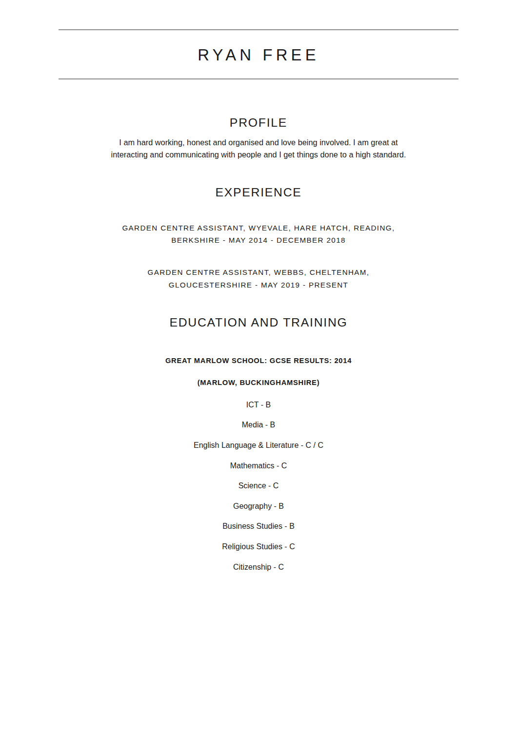Ryan Free
Profile
I am hard working, honest and organised and love being involved. I am great at interacting and communicating with people and I get things done to a high standard.
Experience
Garden Centre Assistant, Wyevale, Hare Hatch, Reading, Berkshire - May 2014 - December 2018
Garden Centre Assistant, Webbs, Cheltenham, Gloucestershire - May 2019 - Present
Education and Training
Great Marlow School: GCSE Results: 2014 (Marlow, Buckinghamshire)
ICT - B
Media - B
English Language & Literature - C / C
Mathematics - C
Science - C
Geography - B
Business Studies - B
Religious Studies - C
Citizenship - C